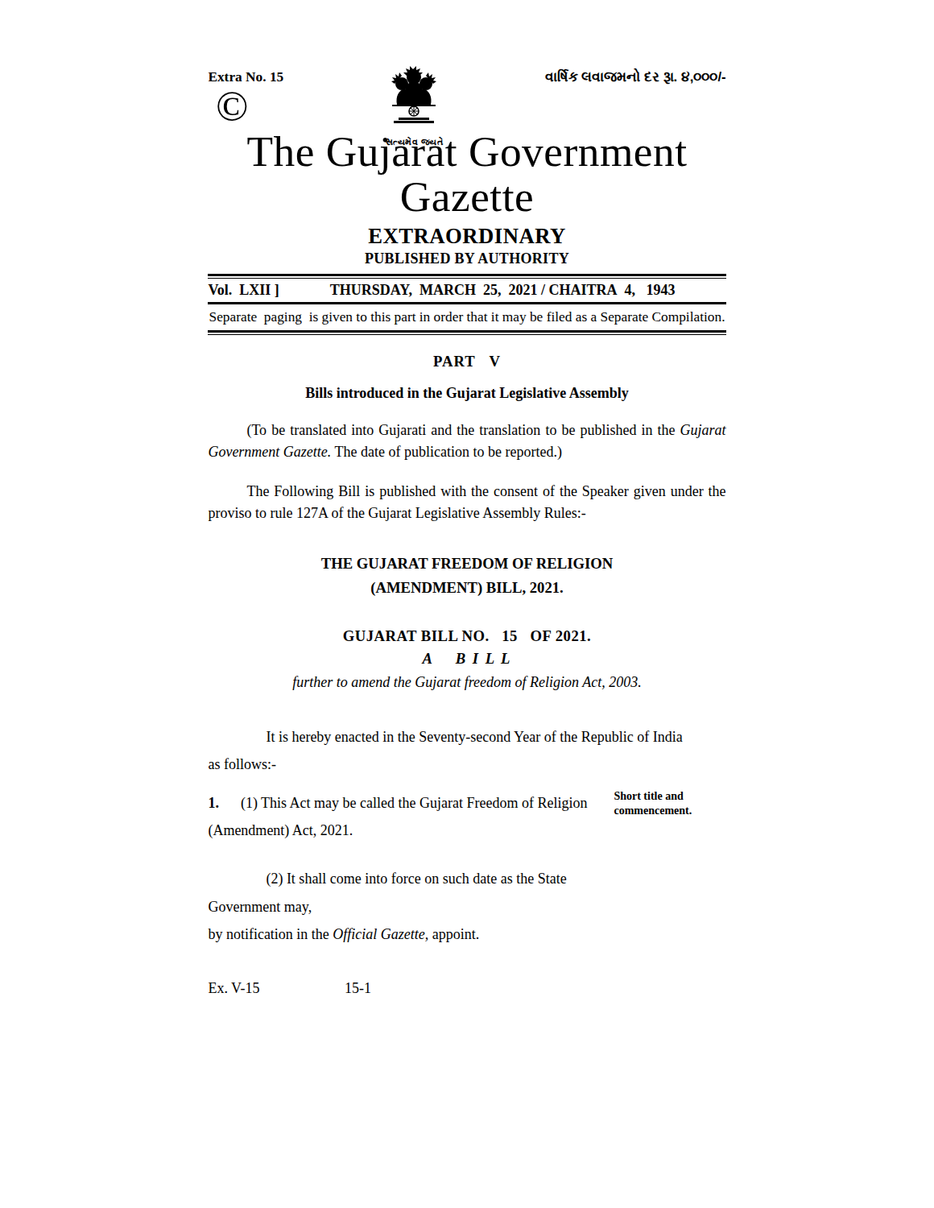Extra No. 15
સત્યમેવ જયતે
વાર્ષિક લવાજમનો દર રૂા. ૪,૦૦૦/-
©
The Gujarat Government Gazette
EXTRAORDINARY
PUBLISHED BY AUTHORITY
Vol. LXII ] THURSDAY, MARCH 25, 2021 / CHAITRA 4, 1943
Separate paging is given to this part in order that it may be filed as a Separate Compilation.
PART V
Bills introduced in the Gujarat Legislative Assembly
(To be translated into Gujarati and the translation to be published in the Gujarat Government Gazette. The date of publication to be reported.)
The Following Bill is published with the consent of the Speaker given under the proviso to rule 127A of the Gujarat Legislative Assembly Rules:-
THE GUJARAT FREEDOM OF RELIGION
(AMENDMENT) BILL, 2021.
GUJARAT BILL NO. 15 OF 2021.
A B I L L
further to amend the Gujarat freedom of Religion Act, 2003.
It is hereby enacted in the Seventy-second Year of the Republic of India as follows:-
Short title and commencement.
1. (1) This Act may be called the Gujarat Freedom of Religion (Amendment) Act, 2021.
(2) It shall come into force on such date as the State Government may, by notification in the Official Gazette, appoint.
Ex. V-15 15-1